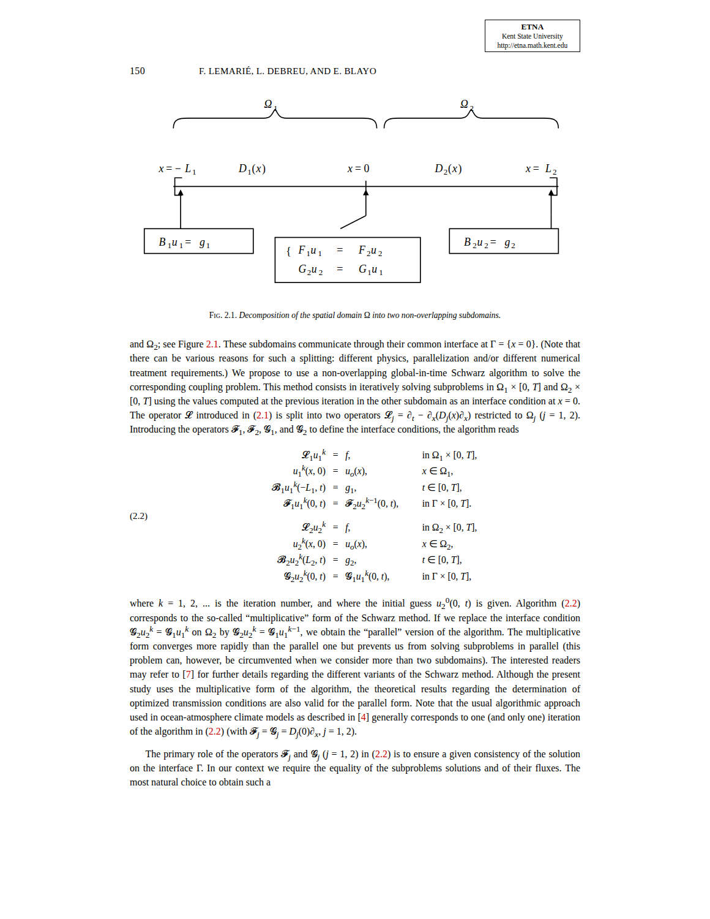ETNA
Kent State University
http://etna.math.kent.edu
150 F. LEMARIÉ, L. DEBREU, AND E. BLAYO
Ω1 Ω2 x = −L1 x = 0 x = L2 D1(x) D2(x) B1u1 = g1 B2u2 = g2 { F1u1 = F2u2 G2u2 = G1u1
Fig. 2.1. Decomposition of the spatial domain Ω into two non-overlapping subdomains.
and Ω2; see Figure 2.1. These subdomains communicate through their common interface at Γ = {x = 0}. (Note that there can be various reasons for such a splitting: different physics, parallelization and/or different numerical treatment requirements.) We propose to use a non-overlapping global-in-time Schwarz algorithm to solve the corresponding coupling problem. This method consists in iteratively solving subproblems in Ω1 × [0, T] and Ω2 × [0, T] using the values computed at the previous iteration in the other subdomain as an interface condition at x = 0. The operator 𝓛 introduced in (2.1) is split into two operators 𝓛j = ∂t − ∂x(Dj(x)∂x) restricted to Ωj (j = 1, 2). Introducing the operators 𝓕1, 𝓕2, 𝓖1, and 𝓖2 to define the interface conditions, the algorithm reads
(2.2)
| 𝓛 1 u 1 k | = | f , | in Ω 1 × [0, T ], |
| u 1 k ( x , 0) | = | u o ( x ), | x ∈ Ω 1 , |
| 𝓑 1 u 1 k (− L 1 , t ) | = | g 1 , | t ∈ [0, T ], |
| 𝓕 1 u 1 k (0, t ) | = | 𝓕 2 u 2 k −1 (0, t ), | in Γ × [0, T ]. |
| 𝓛 2 u 2 k | = | f , | in Ω 2 × [0, T ], |
| u 2 k ( x , 0) | = | u o ( x ), | x ∈ Ω 2 , |
| 𝓑 2 u 2 k ( L 2 , t ) | = | g 2 , | t ∈ [0, T ], |
| 𝓖 2 u 2 k (0, t ) | = | 𝓖 1 u 1 k (0, t ), | in Γ × [0, T ], |
where k = 1, 2, ... is the iteration number, and where the initial guess u20(0, t) is given. Algorithm (2.2) corresponds to the so-called “multiplicative” form of the Schwarz method. If we replace the interface condition 𝓖2u2k = 𝓖1u1k on Ω2 by 𝓖2u2k = 𝓖1u1k−1, we obtain the “parallel” version of the algorithm. The multiplicative form converges more rapidly than the parallel one but prevents us from solving subproblems in parallel (this problem can, however, be circumvented when we consider more than two subdomains). The interested readers may refer to [7] for further details regarding the different variants of the Schwarz method. Although the present study uses the multiplicative form of the algorithm, the theoretical results regarding the determination of optimized transmission conditions are also valid for the parallel form. Note that the usual algorithmic approach used in ocean-atmosphere climate models as described in [4] generally corresponds to one (and only one) iteration of the algorithm in (2.2) (with 𝓕j = 𝓖j = Dj(0)∂x, j = 1, 2).
The primary role of the operators 𝓕j and 𝓖j (j = 1, 2) in (2.2) is to ensure a given consistency of the solution on the interface Γ. In our context we require the equality of the subproblems solutions and of their fluxes. The most natural choice to obtain such a